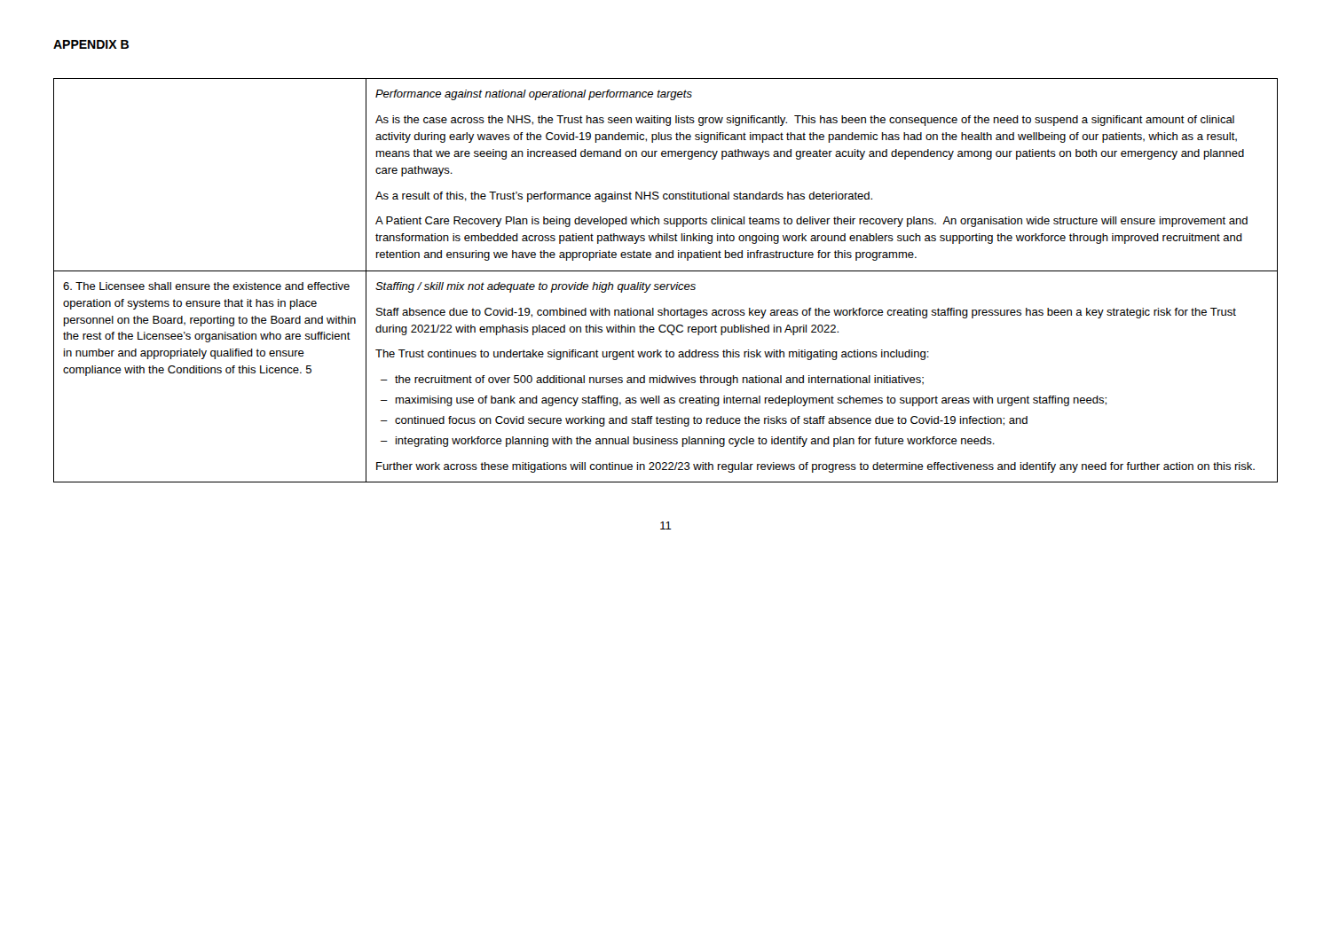APPENDIX B
| | Performance against national operational performance targets As is the case across the NHS, the Trust has seen waiting lists grow significantly. This has been the consequence of the need to suspend a significant amount of clinical activity during early waves of the Covid-19 pandemic, plus the significant impact that the pandemic has had on the health and wellbeing of our patients, which as a result, means that we are seeing an increased demand on our emergency pathways and greater acuity and dependency among our patients on both our emergency and planned care pathways. As a result of this, the Trust’s performance against NHS constitutional standards has deteriorated. A Patient Care Recovery Plan is being developed which supports clinical teams to deliver their recovery plans. An organisation wide structure will ensure improvement and transformation is embedded across patient pathways whilst linking into ongoing work around enablers such as supporting the workforce through improved recruitment and retention and ensuring we have the appropriate estate and inpatient bed infrastructure for this programme. |
| 6. The Licensee shall ensure the existence and effective operation of systems to ensure that it has in place personnel on the Board, reporting to the Board and within the rest of the Licensee’s organisation who are sufficient in number and appropriately qualified to ensure compliance with the Conditions of this Licence. 5 | Staffing / skill mix not adequate to provide high quality services Staff absence due to Covid-19, combined with national shortages across key areas of the workforce creating staffing pressures has been a key strategic risk for the Trust during 2021/22 with emphasis placed on this within the CQC report published in April 2022. The Trust continues to undertake significant urgent work to address this risk with mitigating actions including: the recruitment of over 500 additional nurses and midwives through national and international initiatives; maximising use of bank and agency staffing, as well as creating internal redeployment schemes to support areas with urgent staffing needs; continued focus on Covid secure working and staff testing to reduce the risks of staff absence due to Covid-19 infection; and integrating workforce planning with the annual business planning cycle to identify and plan for future workforce needs. Further work across these mitigations will continue in 2022/23 with regular reviews of progress to determine effectiveness and identify any need for further action on this risk. |
11